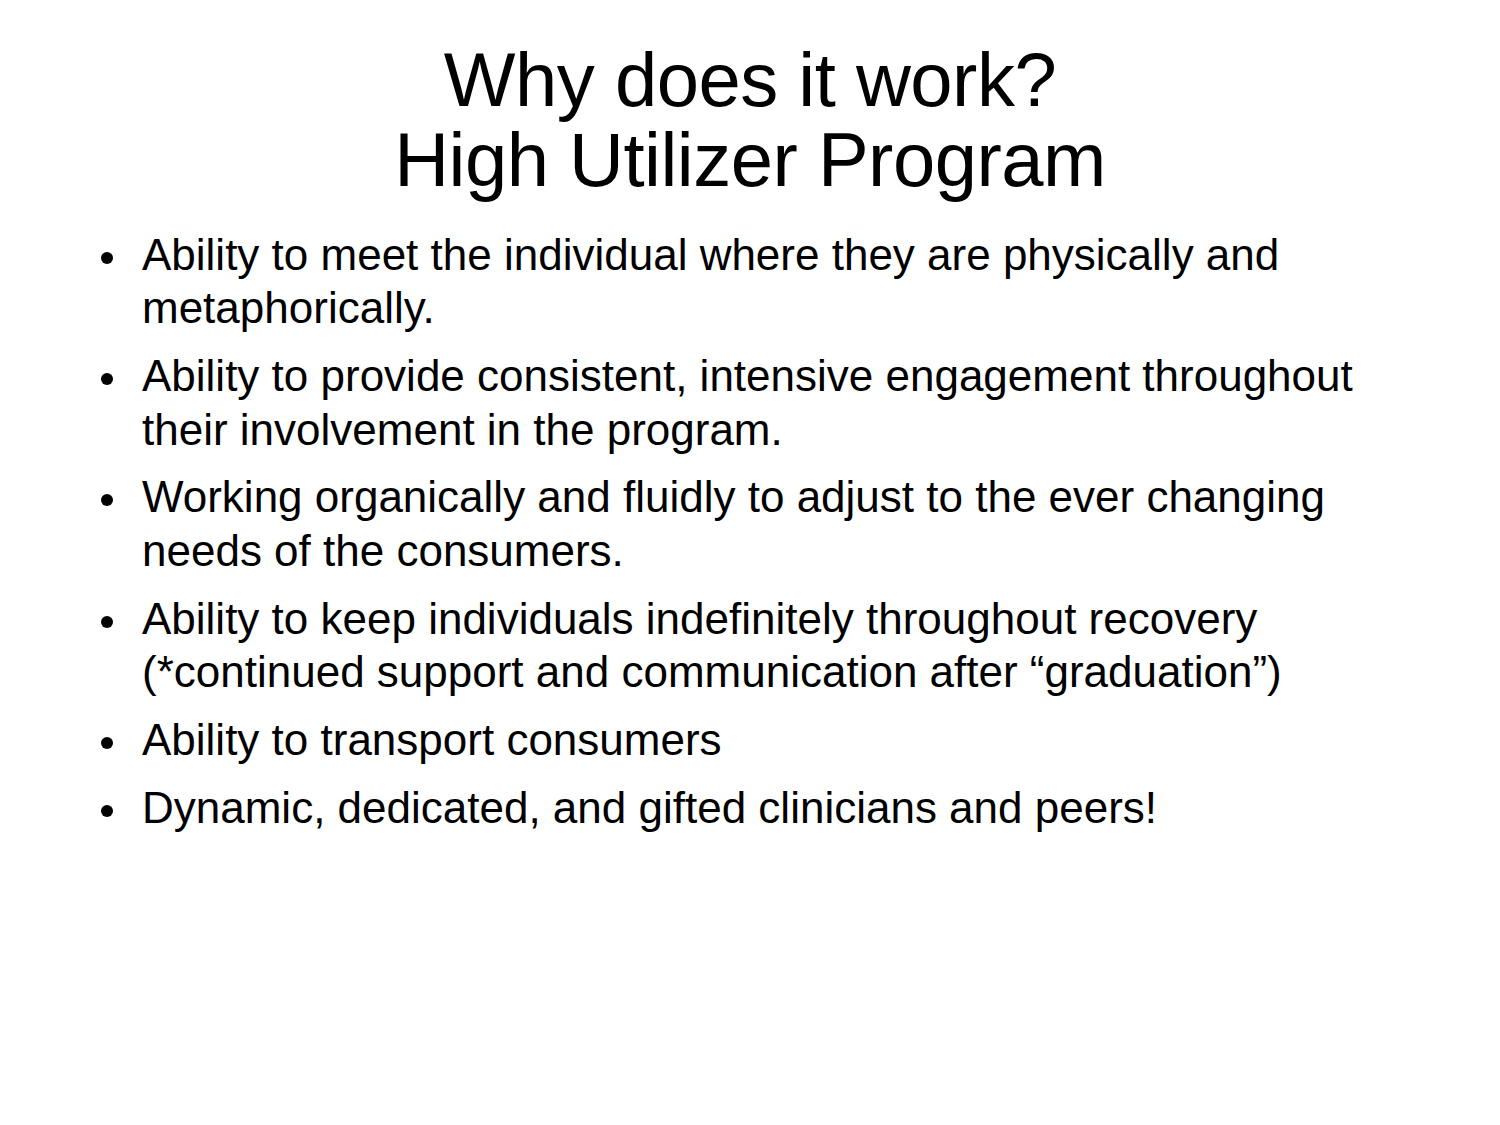Why does it work?High Utilizer Program
Ability to meet the individual where they are physically and metaphorically.
Ability to provide consistent, intensive engagement throughout their involvement in the program.
Working organically and fluidly to adjust to the ever changing needs of the consumers.
Ability to keep individuals indefinitely throughout recovery (*continued support and communication after “graduation”)
Ability to transport consumers
Dynamic, dedicated, and gifted clinicians and peers!